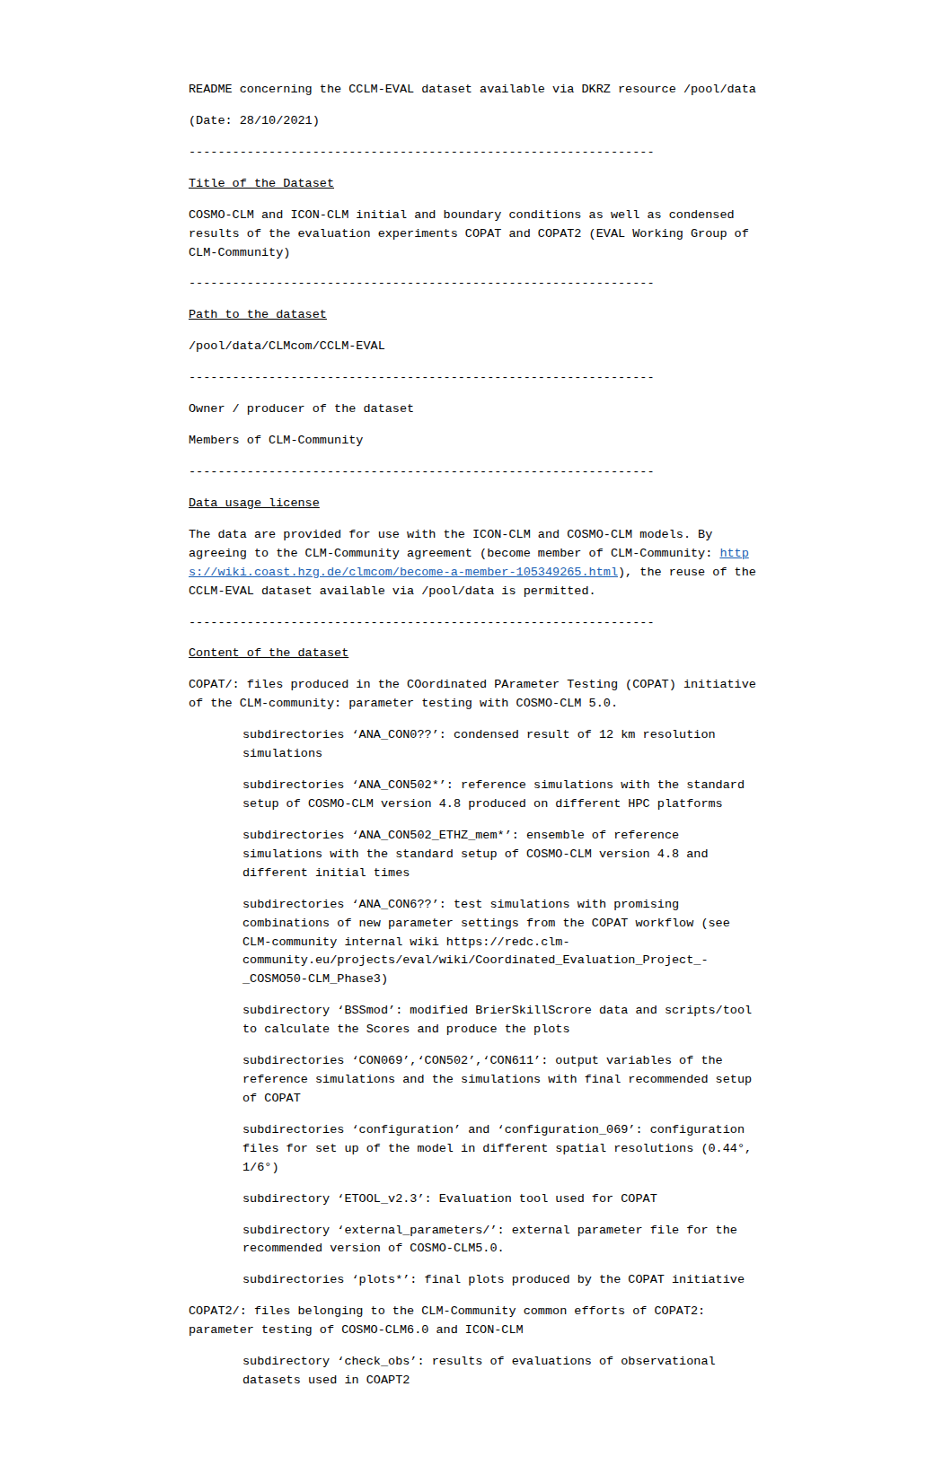README concerning the CCLM-EVAL dataset available via DKRZ resource /pool/data
(Date: 28/10/2021)
----------------------------------------------------------------
Title of the Dataset
COSMO-CLM and ICON-CLM initial and boundary conditions as well as condensed results of the evaluation experiments COPAT and COPAT2 (EVAL Working Group of CLM-Community)
----------------------------------------------------------------
Path to the dataset
/pool/data/CLMcom/CCLM-EVAL
----------------------------------------------------------------
Owner / producer of the dataset
Members of CLM-Community
----------------------------------------------------------------
Data usage license
The data are provided for use with the ICON-CLM and COSMO-CLM models. By agreeing to the CLM-Community agreement (become member of CLM-Community: https://wiki.coast.hzg.de/clmcom/become-a-member-105349265.html), the reuse of the CCLM-EVAL dataset available via /pool/data is permitted.
----------------------------------------------------------------
Content of the dataset
COPAT/: files produced in the COordinated PArameter Testing (COPAT) initiative of the CLM-community: parameter testing with COSMO-CLM 5.0.
subdirectories ‘ANA_CON0??’: condensed result of 12 km resolution simulations
subdirectories ‘ANA_CON502*’: reference simulations with the standard setup of COSMO-CLM version 4.8 produced on different HPC platforms
subdirectories ‘ANA_CON502_ETHZ_mem*’: ensemble of reference simulations with the standard setup of COSMO-CLM version 4.8 and different initial times
subdirectories ‘ANA_CON6??’: test simulations with promising combinations of new parameter settings from the COPAT workflow (see CLM-community internal wiki https://redc.clm-community.eu/projects/eval/wiki/Coordinated_Evaluation_Project_-_COSMO50-CLM_Phase3)
subdirectory ‘BSSmod’: modified BrierSkillScrore data and scripts/tool to calculate the Scores and produce the plots
subdirectories ‘CON069’,‘CON502’,‘CON611’: output variables of the reference simulations and the simulations with final recommended setup of COPAT
subdirectories ‘configuration’ and ‘configuration_069’: configuration files for set up of the model in different spatial resolutions (0.44°, 1/6°)
subdirectory ‘ETOOL_v2.3’: Evaluation tool used for COPAT
subdirectory ‘external_parameters/’: external parameter file for the recommended version of COSMO-CLM5.0.
subdirectories ‘plots*’: final plots produced by the COPAT initiative
COPAT2/: files belonging to the CLM-Community common efforts of COPAT2: parameter testing of COSMO-CLM6.0 and ICON-CLM
subdirectory ‘check_obs’: results of evaluations of observational datasets used in COAPT2